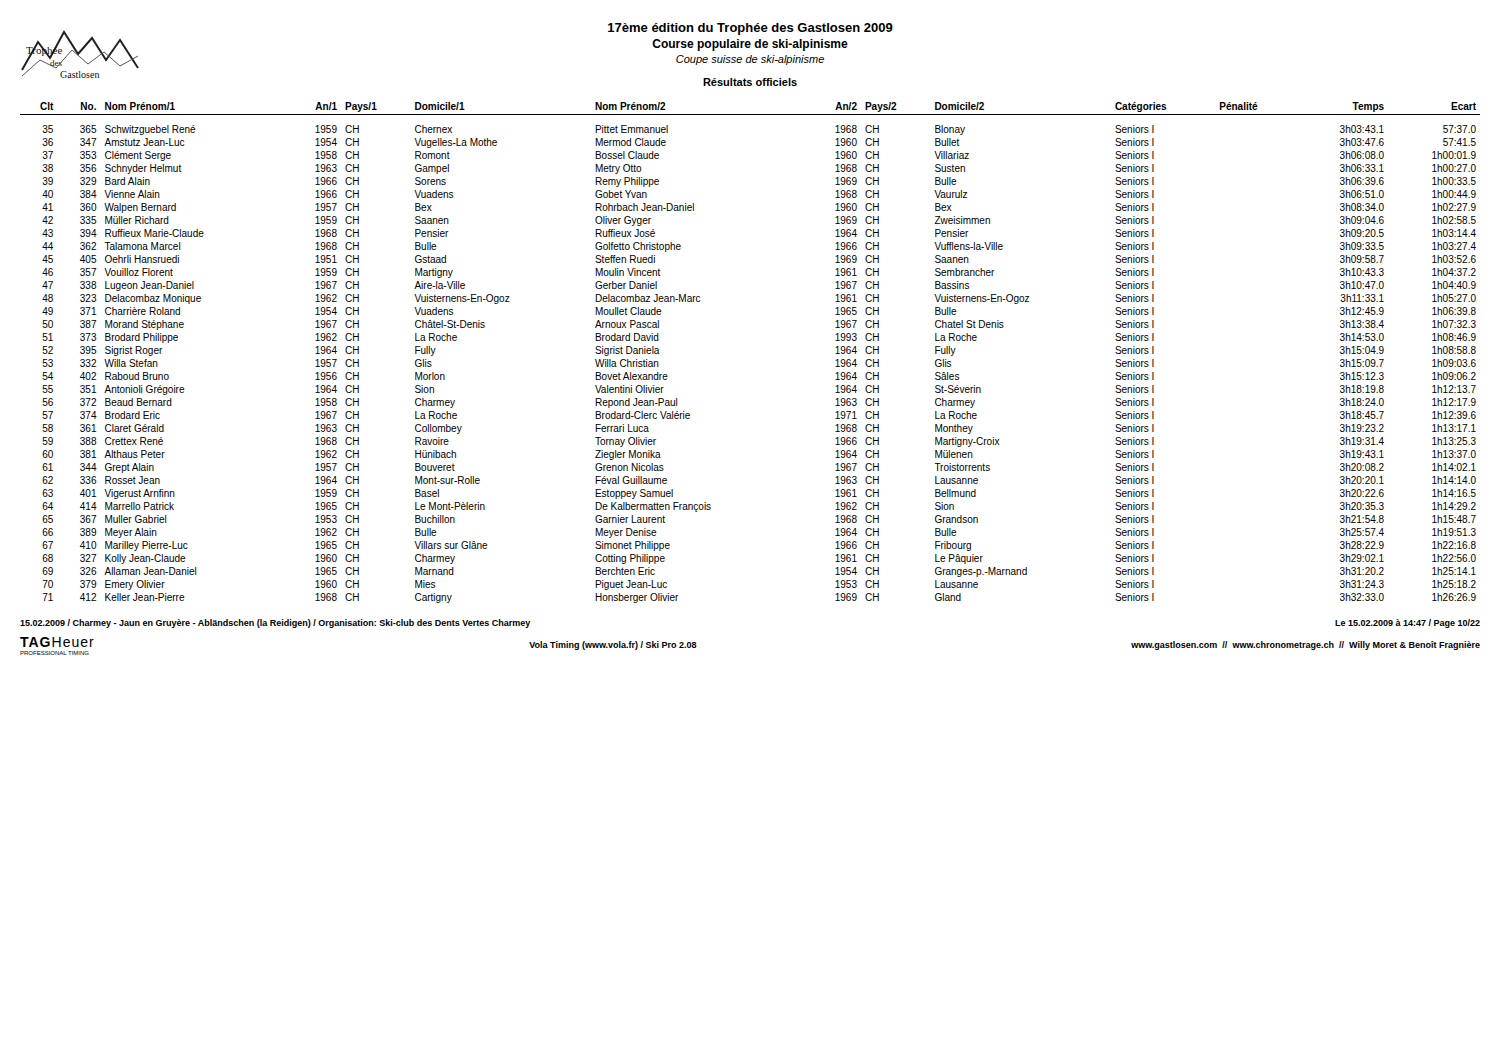Trophée des Gastlosen
17ème édition du Trophée des Gastlosen 2009
Course populaire de ski-alpinisme
Coupe suisse de ski-alpinisme
Résultats officiels
| Clt | No. | Nom Prénom/1 | An/1 | Pays/1 | Domicile/1 | Nom Prénom/2 | An/2 | Pays/2 | Domicile/2 | Catégories | Pénalité | Temps | Ecart |
| --- | --- | --- | --- | --- | --- | --- | --- | --- | --- | --- | --- | --- | --- |
| 35 | 365 | Schwitzguebel René | 1959 | CH | Chernex | Pittet Emmanuel | 1968 | CH | Blonay | Seniors I | | 3h03:43.1 | 57:37.0 |
| 36 | 347 | Amstutz Jean-Luc | 1954 | CH | Vugelles-La Mothe | Mermod Claude | 1960 | CH | Bullet | Seniors I | | 3h03:47.6 | 57:41.5 |
| 37 | 353 | Clément Serge | 1958 | CH | Romont | Bossel Claude | 1960 | CH | Villariaz | Seniors I | | 3h06:08.0 | 1h00:01.9 |
| 38 | 356 | Schnyder Helmut | 1963 | CH | Gampel | Metry Otto | 1968 | CH | Susten | Seniors I | | 3h06:33.1 | 1h00:27.0 |
| 39 | 329 | Bard Alain | 1966 | CH | Sorens | Remy Philippe | 1969 | CH | Bulle | Seniors I | | 3h06:39.6 | 1h00:33.5 |
| 40 | 384 | Vienne Alain | 1966 | CH | Vuadens | Gobet Yvan | 1968 | CH | Vaurulz | Seniors I | | 3h06:51.0 | 1h00:44.9 |
| 41 | 360 | Walpen Bernard | 1957 | CH | Bex | Rohrbach Jean-Daniel | 1960 | CH | Bex | Seniors I | | 3h08:34.0 | 1h02:27.9 |
| 42 | 335 | Müller Richard | 1959 | CH | Saanen | Oliver Gyger | 1969 | CH | Zweisimmen | Seniors I | | 3h09:04.6 | 1h02:58.5 |
| 43 | 394 | Ruffieux Marie-Claude | 1968 | CH | Pensier | Ruffieux José | 1964 | CH | Pensier | Seniors I | | 3h09:20.5 | 1h03:14.4 |
| 44 | 362 | Talamona Marcel | 1968 | CH | Bulle | Golfetto Christophe | 1966 | CH | Vufflens-la-Ville | Seniors I | | 3h09:33.5 | 1h03:27.4 |
| 45 | 405 | Oehrli Hansruedi | 1951 | CH | Gstaad | Steffen Ruedi | 1969 | CH | Saanen | Seniors I | | 3h09:58.7 | 1h03:52.6 |
| 46 | 357 | Vouilloz Florent | 1959 | CH | Martigny | Moulin Vincent | 1961 | CH | Sembrancher | Seniors I | | 3h10:43.3 | 1h04:37.2 |
| 47 | 338 | Lugeon Jean-Daniel | 1967 | CH | Aire-la-Ville | Gerber Daniel | 1967 | CH | Bassins | Seniors I | | 3h10:47.0 | 1h04:40.9 |
| 48 | 323 | Delacombaz Monique | 1962 | CH | Vuisternens-En-Ogoz | Delacombaz Jean-Marc | 1961 | CH | Vuisternens-En-Ogoz | Seniors I | | 3h11:33.1 | 1h05:27.0 |
| 49 | 371 | Charrière Roland | 1954 | CH | Vuadens | Moullet Claude | 1965 | CH | Bulle | Seniors I | | 3h12:45.9 | 1h06:39.8 |
| 50 | 387 | Morand Stéphane | 1967 | CH | Châtel-St-Denis | Arnoux Pascal | 1967 | CH | Chatel St Denis | Seniors I | | 3h13:38.4 | 1h07:32.3 |
| 51 | 373 | Brodard Philippe | 1962 | CH | La Roche | Brodard David | 1993 | CH | La Roche | Seniors I | | 3h14:53.0 | 1h08:46.9 |
| 52 | 395 | Sigrist Roger | 1964 | CH | Fully | Sigrist Daniela | 1964 | CH | Fully | Seniors I | | 3h15:04.9 | 1h08:58.8 |
| 53 | 332 | Willa Stefan | 1957 | CH | Glis | Willa Christian | 1964 | CH | Glis | Seniors I | | 3h15:09.7 | 1h09:03.6 |
| 54 | 402 | Raboud Bruno | 1956 | CH | Morlon | Bovet Alexandre | 1964 | CH | Sâles | Seniors I | | 3h15:12.3 | 1h09:06.2 |
| 55 | 351 | Antonioli Grégoire | 1964 | CH | Sion | Valentini Olivier | 1964 | CH | St-Séverin | Seniors I | | 3h18:19.8 | 1h12:13.7 |
| 56 | 372 | Beaud Bernard | 1958 | CH | Charmey | Repond Jean-Paul | 1963 | CH | Charmey | Seniors I | | 3h18:24.0 | 1h12:17.9 |
| 57 | 374 | Brodard Eric | 1967 | CH | La Roche | Brodard-Clerc Valérie | 1971 | CH | La Roche | Seniors I | | 3h18:45.7 | 1h12:39.6 |
| 58 | 361 | Claret Gérald | 1963 | CH | Collombey | Ferrari Luca | 1968 | CH | Monthey | Seniors I | | 3h19:23.2 | 1h13:17.1 |
| 59 | 388 | Crettex René | 1968 | CH | Ravoire | Tornay Olivier | 1966 | CH | Martigny-Croix | Seniors I | | 3h19:31.4 | 1h13:25.3 |
| 60 | 381 | Althaus Peter | 1962 | CH | Hünibach | Ziegler Monika | 1964 | CH | Mülenen | Seniors I | | 3h19:43.1 | 1h13:37.0 |
| 61 | 344 | Grept Alain | 1957 | CH | Bouveret | Grenon Nicolas | 1967 | CH | Troistorrents | Seniors I | | 3h20:08.2 | 1h14:02.1 |
| 62 | 336 | Rosset Jean | 1964 | CH | Mont-sur-Rolle | Féval Guillaume | 1963 | CH | Lausanne | Seniors I | | 3h20:20.1 | 1h14:14.0 |
| 63 | 401 | Vigerust Arnfinn | 1959 | CH | Basel | Estoppey Samuel | 1961 | CH | Bellmund | Seniors I | | 3h20:22.6 | 1h14:16.5 |
| 64 | 414 | Marrello Patrick | 1965 | CH | Le Mont-Pèlerin | De Kalbermatten François | 1962 | CH | Sion | Seniors I | | 3h20:35.3 | 1h14:29.2 |
| 65 | 367 | Muller Gabriel | 1953 | CH | Buchillon | Garnier Laurent | 1968 | CH | Grandson | Seniors I | | 3h21:54.8 | 1h15:48.7 |
| 66 | 389 | Meyer Alain | 1962 | CH | Bulle | Meyer Denise | 1964 | CH | Bulle | Seniors I | | 3h25:57.4 | 1h19:51.3 |
| 67 | 410 | Marilley Pierre-Luc | 1965 | CH | Villars sur Glâne | Simonet Philippe | 1966 | CH | Fribourg | Seniors I | | 3h28:22.9 | 1h22:16.8 |
| 68 | 327 | Kolly Jean-Claude | 1960 | CH | Charmey | Cotting Philippe | 1961 | CH | Le Pâquier | Seniors I | | 3h29:02.1 | 1h22:56.0 |
| 69 | 326 | Allaman Jean-Daniel | 1965 | CH | Marnand | Berchten Eric | 1954 | CH | Granges-p.-Marnand | Seniors I | | 3h31:20.2 | 1h25:14.1 |
| 70 | 379 | Emery Olivier | 1960 | CH | Mies | Piguet Jean-Luc | 1953 | CH | Lausanne | Seniors I | | 3h31:24.3 | 1h25:18.2 |
| 71 | 412 | Keller Jean-Pierre | 1968 | CH | Cartigny | Honsberger Olivier | 1969 | CH | Gland | Seniors I | | 3h32:33.0 | 1h26:26.9 |
15.02.2009 / Charmey - Jaun en Gruyère - Abländschen (la Reidigen) / Organisation: Ski-club des Dents Vertes Charmey
Le 15.02.2009 à 14:47 / Page 10/22
TAGHeuer PROFESSIONAL TIMING
Vola Timing (www.vola.fr) / Ski Pro 2.08
www.gastlosen.com // www.chronometrage.ch // Willy Moret & Benoît Fragnière